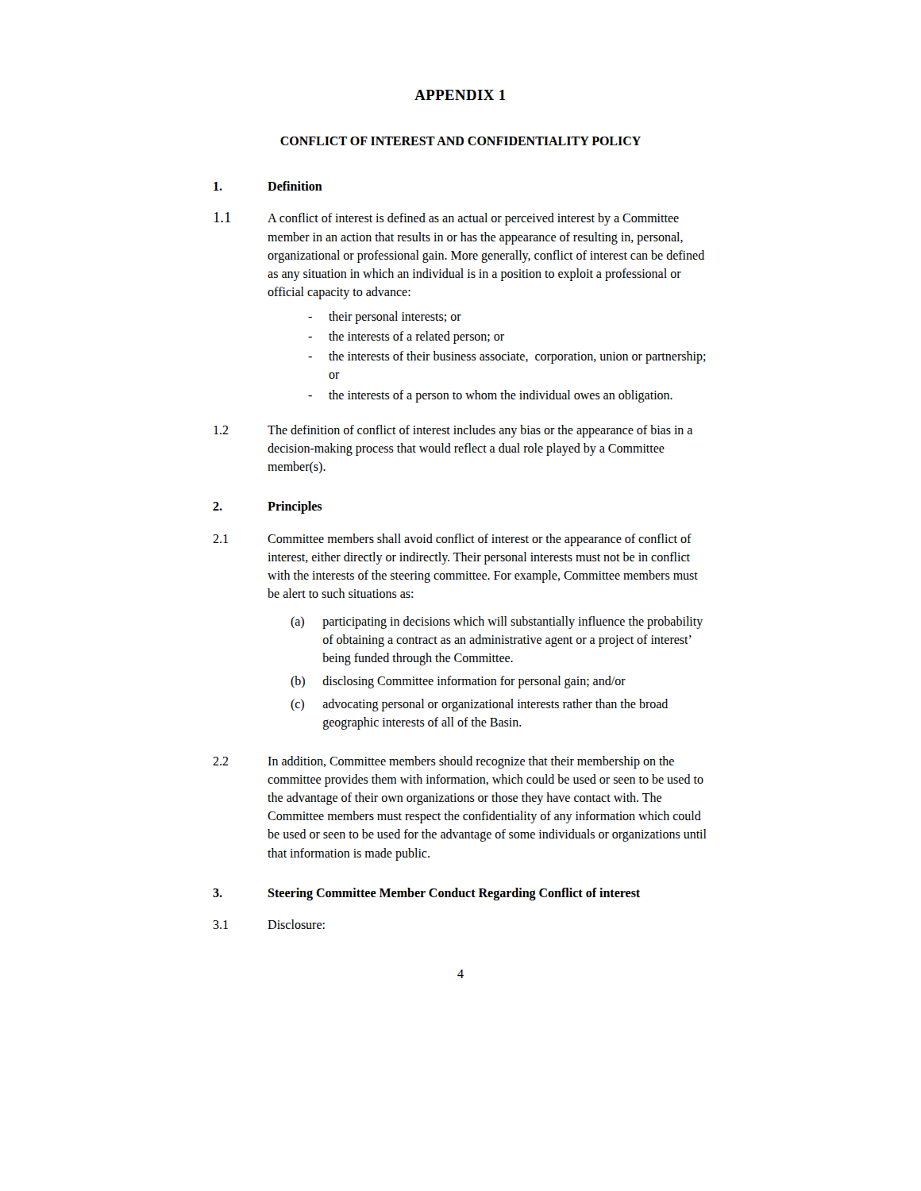APPENDIX 1
CONFLICT OF INTEREST AND CONFIDENTIALITY POLICY
1. Definition
1.1
A conflict of interest is defined as an actual or perceived interest by a Committee member in an action that results in or has the appearance of resulting in, personal, organizational or professional gain. More generally, conflict of interest can be defined as any situation in which an individual is in a position to exploit a professional or official capacity to advance:
their personal interests; or
the interests of a related person; or
the interests of their business associate, corporation, union or partnership; or
the interests of a person to whom the individual owes an obligation.
1.2
The definition of conflict of interest includes any bias or the appearance of bias in a decision-making process that would reflect a dual role played by a Committee member(s).
2. Principles
2.1
Committee members shall avoid conflict of interest or the appearance of conflict of interest, either directly or indirectly. Their personal interests must not be in conflict with the interests of the steering committee. For example, Committee members must be alert to such situations as:
participating in decisions which will substantially influence the probability of obtaining a contract as an administrative agent or a project of interest’ being funded through the Committee.
disclosing Committee information for personal gain; and/or
advocating personal or organizational interests rather than the broad geographic interests of all of the Basin.
2.2
In addition, Committee members should recognize that their membership on the committee provides them with information, which could be used or seen to be used to the advantage of their own organizations or those they have contact with. The Committee members must respect the confidentiality of any information which could be used or seen to be used for the advantage of some individuals or organizations until that information is made public.
3. Steering Committee Member Conduct Regarding Conflict of interest
3.1
Disclosure:
4